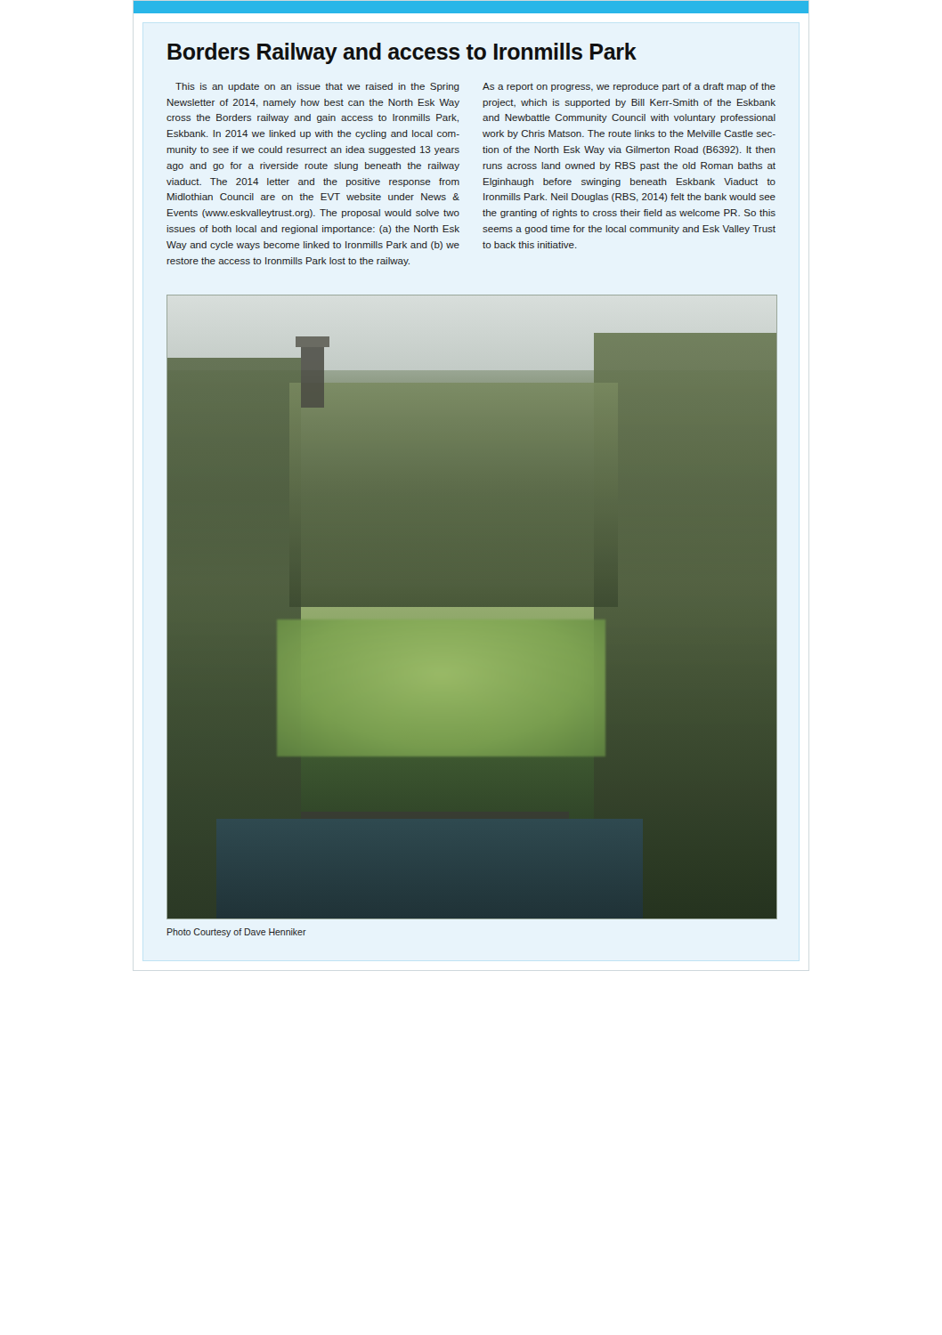Borders Railway and access to Ironmills Park
This is an update on an issue that we raised in the Spring Newsletter of 2014, namely how best can the North Esk Way cross the Borders railway and gain access to Ironmills Park, Eskbank. In 2014 we linked up with the cycling and local community to see if we could resurrect an idea suggested 13 years ago and go for a riverside route slung beneath the railway viaduct. The 2014 letter and the positive response from Midlothian Council are on the EVT website under News & Events (www.eskvalleytrust.org). The proposal would solve two issues of both local and regional importance: (a) the North Esk Way and cycle ways become linked to Ironmills Park and (b) we restore the access to Ironmills Park lost to the railway.
As a report on progress, we reproduce part of a draft map of the project, which is supported by Bill Kerr-Smith of the Eskbank and Newbattle Community Council with voluntary professional work by Chris Matson. The route links to the Melville Castle section of the North Esk Way via Gilmerton Road (B6392). It then runs across land owned by RBS past the old Roman baths at Elginhaugh before swinging beneath Eskbank Viaduct to Ironmills Park. Neil Douglas (RBS, 2014) felt the bank would see the granting of rights to cross their field as welcome PR. So this seems a good time for the local community and Esk Valley Trust to back this initiative.
Photo Courtesy of Dave Henniker